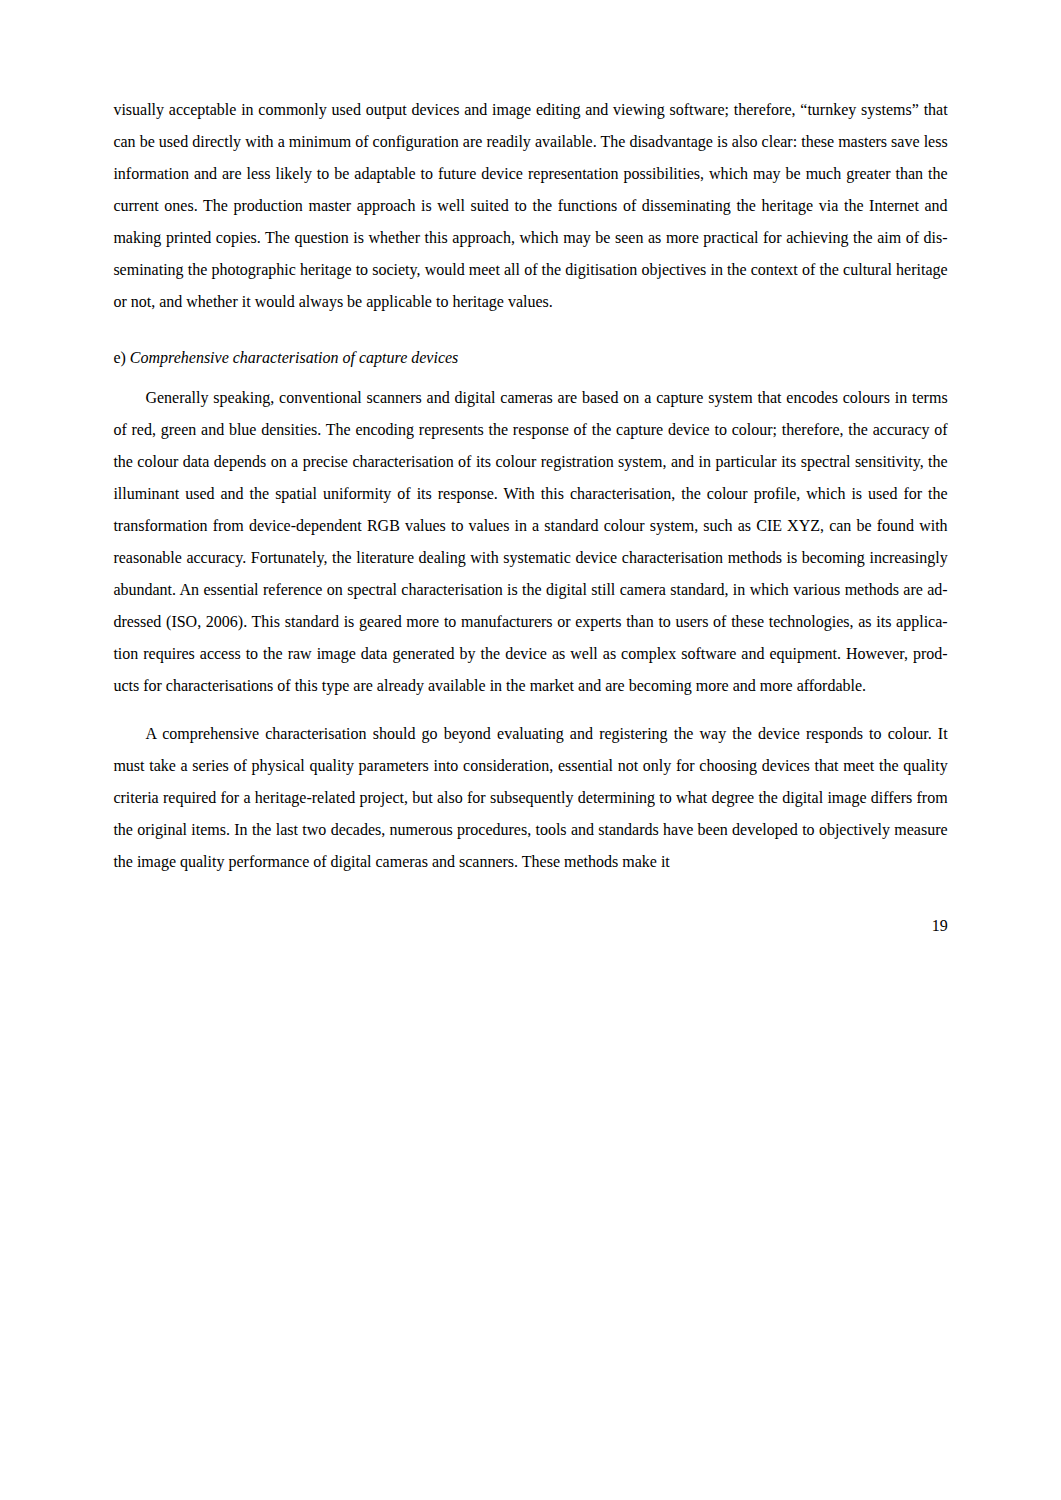visually acceptable in commonly used output devices and image editing and viewing software; therefore, “turnkey systems” that can be used directly with a minimum of configuration are readily available. The disadvantage is also clear: these masters save less information and are less likely to be adaptable to future device representation possibilities, which may be much greater than the current ones. The production master approach is well suited to the functions of disseminating the heritage via the Internet and making printed copies. The question is whether this approach, which may be seen as more practical for achieving the aim of disseminating the photographic heritage to society, would meet all of the digitisation objectives in the context of the cultural heritage or not, and whether it would always be applicable to heritage values.
e) Comprehensive characterisation of capture devices
Generally speaking, conventional scanners and digital cameras are based on a capture system that encodes colours in terms of red, green and blue densities. The encoding represents the response of the capture device to colour; therefore, the accuracy of the colour data depends on a precise characterisation of its colour registration system, and in particular its spectral sensitivity, the illuminant used and the spatial uniformity of its response. With this characterisation, the colour profile, which is used for the transformation from device-dependent RGB values to values in a standard colour system, such as CIE XYZ, can be found with reasonable accuracy. Fortunately, the literature dealing with systematic device characterisation methods is becoming increasingly abundant. An essential reference on spectral characterisation is the digital still camera standard, in which various methods are addressed (ISO, 2006). This standard is geared more to manufacturers or experts than to users of these technologies, as its application requires access to the raw image data generated by the device as well as complex software and equipment. However, products for characterisations of this type are already available in the market and are becoming more and more affordable.
A comprehensive characterisation should go beyond evaluating and registering the way the device responds to colour. It must take a series of physical quality parameters into consideration, essential not only for choosing devices that meet the quality criteria required for a heritage-related project, but also for subsequently determining to what degree the digital image differs from the original items. In the last two decades, numerous procedures, tools and standards have been developed to objectively measure the image quality performance of digital cameras and scanners. These methods make it
19